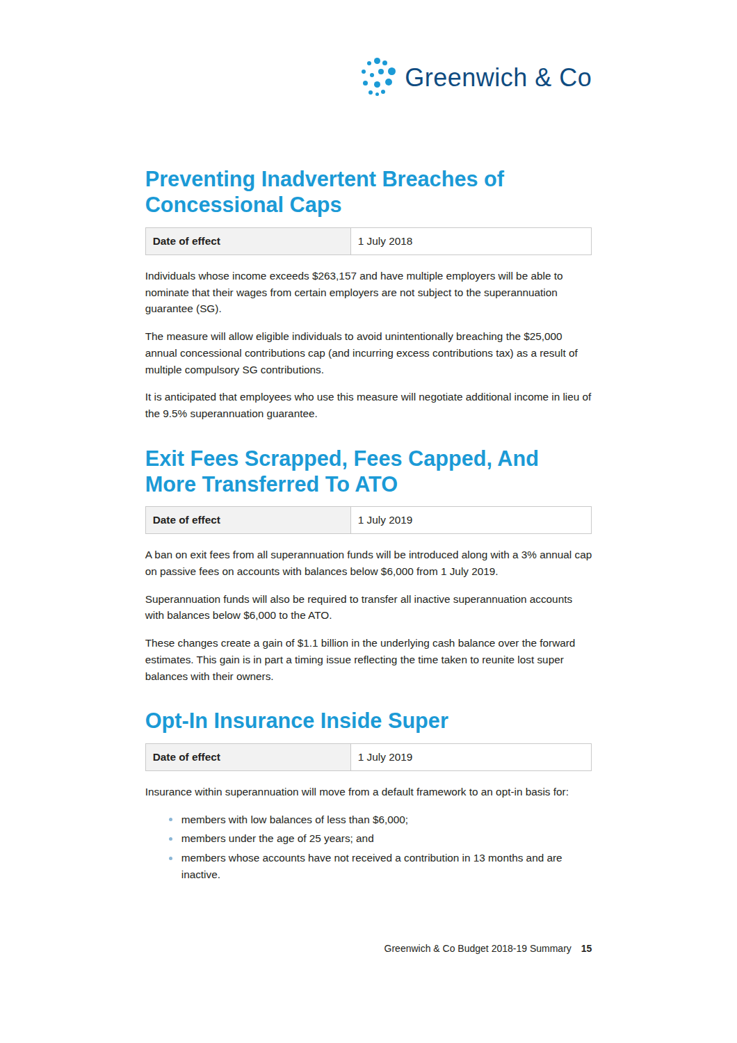Greenwich & Co
Preventing Inadvertent Breaches of Concessional Caps
| Date of effect | 1 July 2018 |
Individuals whose income exceeds $263,157 and have multiple employers will be able to nominate that their wages from certain employers are not subject to the superannuation guarantee (SG).
The measure will allow eligible individuals to avoid unintentionally breaching the $25,000 annual concessional contributions cap (and incurring excess contributions tax) as a result of multiple compulsory SG contributions.
It is anticipated that employees who use this measure will negotiate additional income in lieu of the 9.5% superannuation guarantee.
Exit Fees Scrapped, Fees Capped, And More Transferred To ATO
| Date of effect | 1 July 2019 |
A ban on exit fees from all superannuation funds will be introduced along with a 3% annual cap on passive fees on accounts with balances below $6,000 from 1 July 2019.
Superannuation funds will also be required to transfer all inactive superannuation accounts with balances below $6,000 to the ATO.
These changes create a gain of $1.1 billion in the underlying cash balance over the forward estimates. This gain is in part a timing issue reflecting the time taken to reunite lost super balances with their owners.
Opt-In Insurance Inside Super
| Date of effect | 1 July 2019 |
Insurance within superannuation will move from a default framework to an opt-in basis for:
members with low balances of less than $6,000;
members under the age of 25 years; and
members whose accounts have not received a contribution in 13 months and are inactive.
Greenwich & Co Budget 2018-19 Summary 15